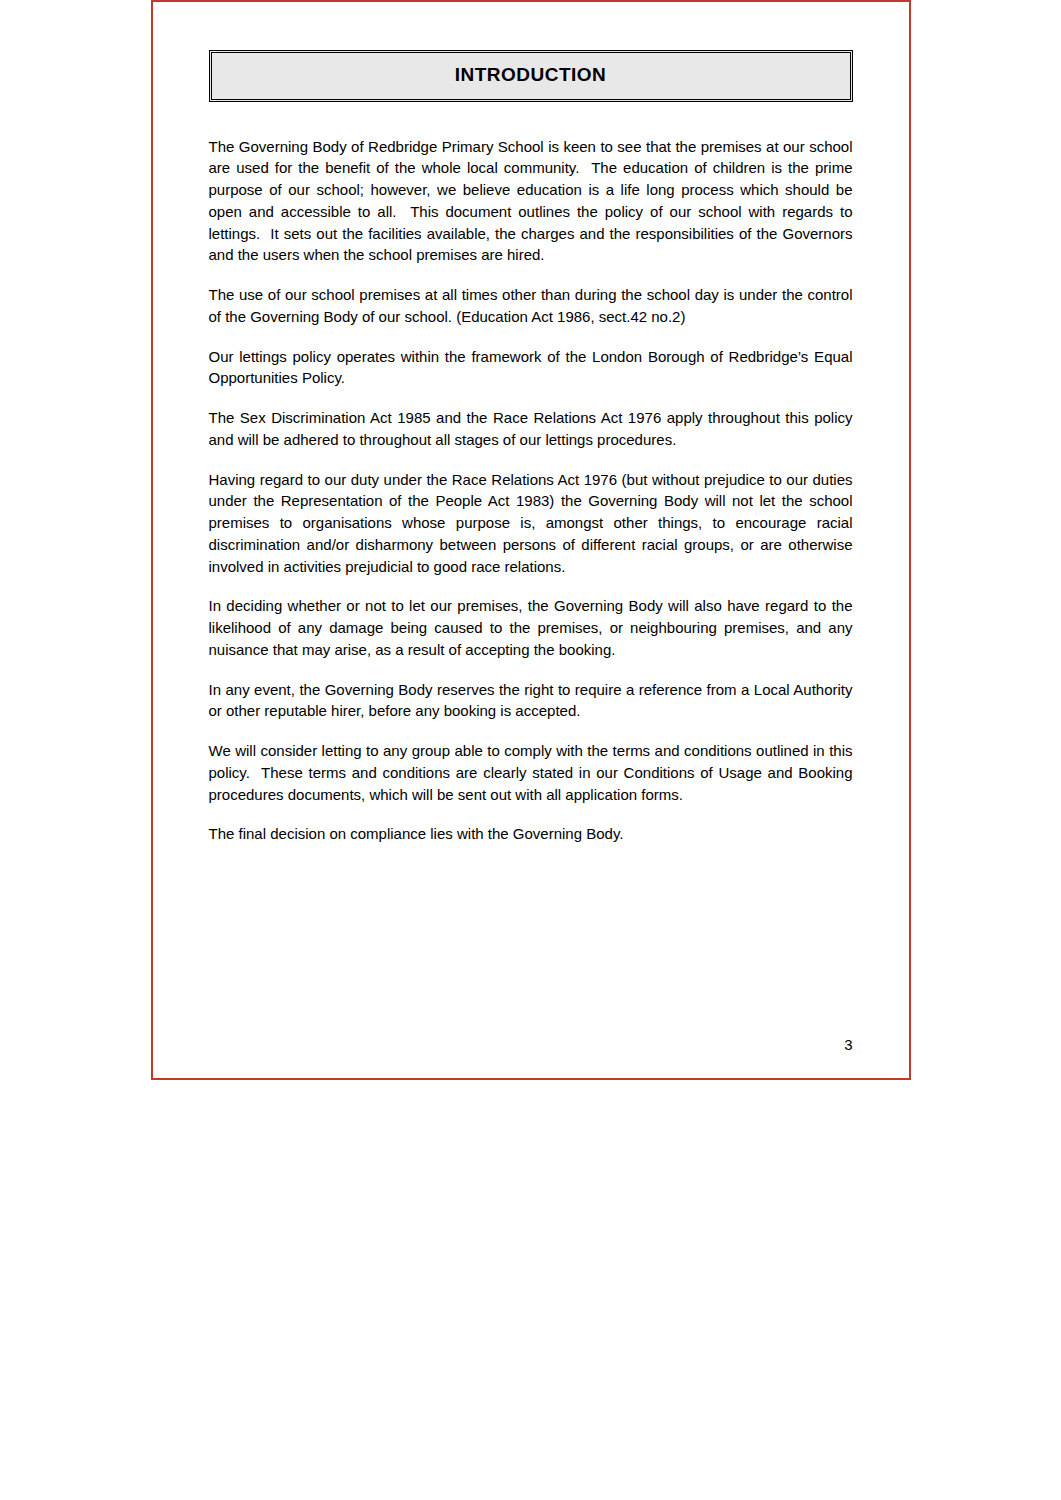INTRODUCTION
The Governing Body of Redbridge Primary School is keen to see that the premises at our school are used for the benefit of the whole local community. The education of children is the prime purpose of our school; however, we believe education is a life long process which should be open and accessible to all. This document outlines the policy of our school with regards to lettings. It sets out the facilities available, the charges and the responsibilities of the Governors and the users when the school premises are hired.
The use of our school premises at all times other than during the school day is under the control of the Governing Body of our school. (Education Act 1986, sect.42 no.2)
Our lettings policy operates within the framework of the London Borough of Redbridge’s Equal Opportunities Policy.
The Sex Discrimination Act 1985 and the Race Relations Act 1976 apply throughout this policy and will be adhered to throughout all stages of our lettings procedures.
Having regard to our duty under the Race Relations Act 1976 (but without prejudice to our duties under the Representation of the People Act 1983) the Governing Body will not let the school premises to organisations whose purpose is, amongst other things, to encourage racial discrimination and/or disharmony between persons of different racial groups, or are otherwise involved in activities prejudicial to good race relations.
In deciding whether or not to let our premises, the Governing Body will also have regard to the likelihood of any damage being caused to the premises, or neighbouring premises, and any nuisance that may arise, as a result of accepting the booking.
In any event, the Governing Body reserves the right to require a reference from a Local Authority or other reputable hirer, before any booking is accepted.
We will consider letting to any group able to comply with the terms and conditions outlined in this policy. These terms and conditions are clearly stated in our Conditions of Usage and Booking procedures documents, which will be sent out with all application forms.
The final decision on compliance lies with the Governing Body.
3